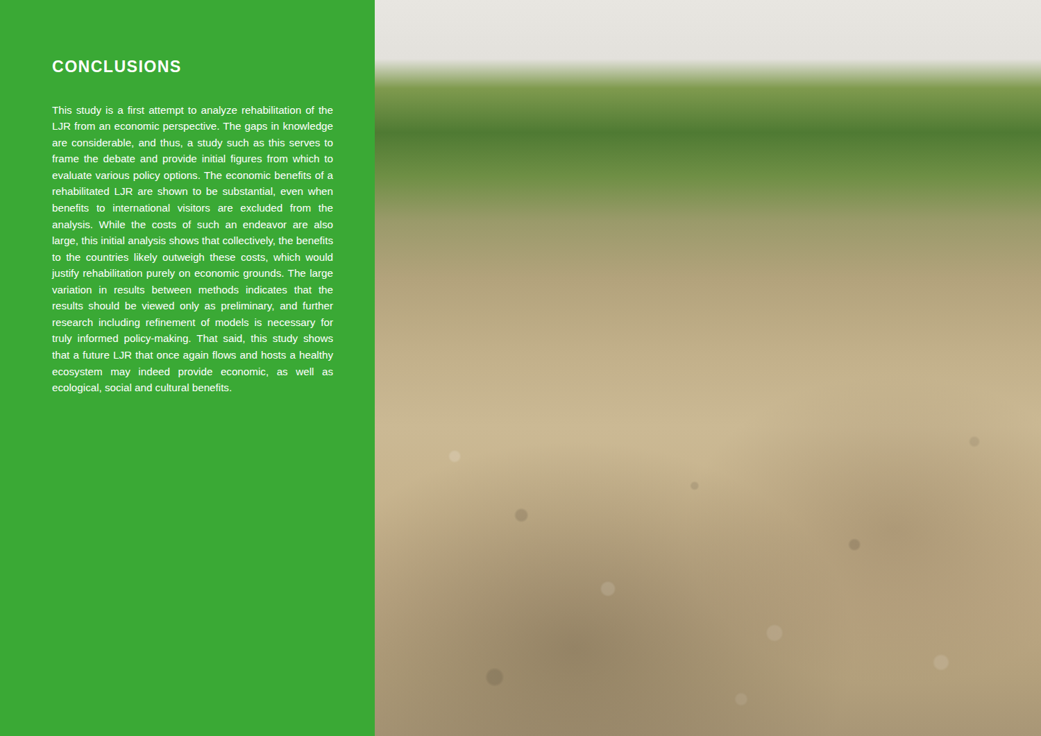Conclusions
This study is a first attempt to analyze rehabilitation of the LJR from an economic perspective. The gaps in knowledge are considerable, and thus, a study such as this serves to frame the debate and provide initial figures from which to evaluate various policy options. The economic benefits of a rehabilitated LJR are shown to be substantial, even when benefits to international visitors are excluded from the analysis. While the costs of such an endeavor are also large, this initial analysis shows that collectively, the benefits to the countries likely outweigh these costs, which would justify rehabilitation purely on economic grounds. The large variation in results between methods indicates that the results should be viewed only as preliminary, and further research including refinement of models is necessary for truly informed policy-making. That said, this study shows that a future LJR that once again flows and hosts a healthy ecosystem may indeed provide economic, as well as ecological, social and cultural benefits.